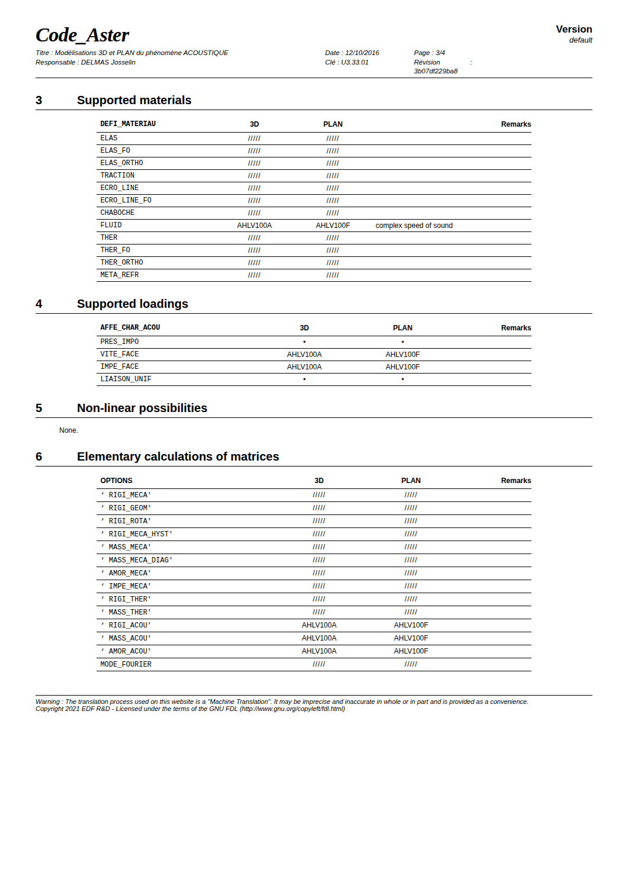Code_Aster
Version
default
Titre : Modélisations 3D et PLAN du phénomène ACOUSTIQUE
Responsable : DELMAS Josselin
Date : 12/10/2016 Page : 3/4 Clé : U3.33.01 Révision: 3b07df229ba8
3 Supported materials
| DEFI_MATERIAU | 3D | PLAN | Remarks |
| --- | --- | --- | --- |
| ELAS | ///// | ///// | |
| ELAS_FO | ///// | ///// | |
| ELAS_ORTHO | ///// | ///// | |
| TRACTION | ///// | ///// | |
| ECRO_LINE | ///// | ///// | |
| ECRO_LINE_FO | ///// | ///// | |
| CHABOCHE | ///// | ///// | |
| FLUID | AHLV100A | AHLV100F | complex speed of sound |
| THER | ///// | ///// | |
| THER_FO | ///// | ///// | |
| THER_ORTHO | ///// | ///// | |
| META_REFR | ///// | ///// | |
4 Supported loadings
| AFFE_CHAR_ACOU | 3D | PLAN | Remarks |
| --- | --- | --- | --- |
| PRES_IMPO | • | • | |
| VITE_FACE | AHLV100A | AHLV100F | |
| IMPE_FACE | AHLV100A | AHLV100F | |
| LIAISON_UNIF | • | • | |
5 Non-linear possibilities
None.
6 Elementary calculations of matrices
| OPTIONS | 3D | PLAN | Remarks |
| --- | --- | --- | --- |
| ‘ RIGI_MECA' | ///// | ///// | |
| ‘ RIGI_GEOM' | ///// | ///// | |
| ‘ RIGI_ROTA' | ///// | ///// | |
| ‘ RIGI_MECA_HYST' | ///// | ///// | |
| ‘ MASS_MECA' | ///// | ///// | |
| ‘ MASS_MECA_DIAG' | ///// | ///// | |
| ‘ AMOR_MECA' | ///// | ///// | |
| ‘ IMPE_MECA' | ///// | ///// | |
| ‘ RIGI_THER' | ///// | ///// | |
| ‘ MASS_THER' | ///// | ///// | |
| ‘ RIGI_ACOU' | AHLV100A | AHLV100F | |
| ‘ MASS_ACOU' | AHLV100A | AHLV100F | |
| ‘ AMOR_ACOU' | AHLV100A | AHLV100F | |
| MODE_FOURIER | ///// | ///// | |
Warning : The translation process used on this website is a "Machine Translation". It may be imprecise and inaccurate in whole or in part and is provided as a convenience.
Copyright 2021 EDF R&D - Licensed under the terms of the GNU FDL (http://www.gnu.org/copyleft/fdl.html)